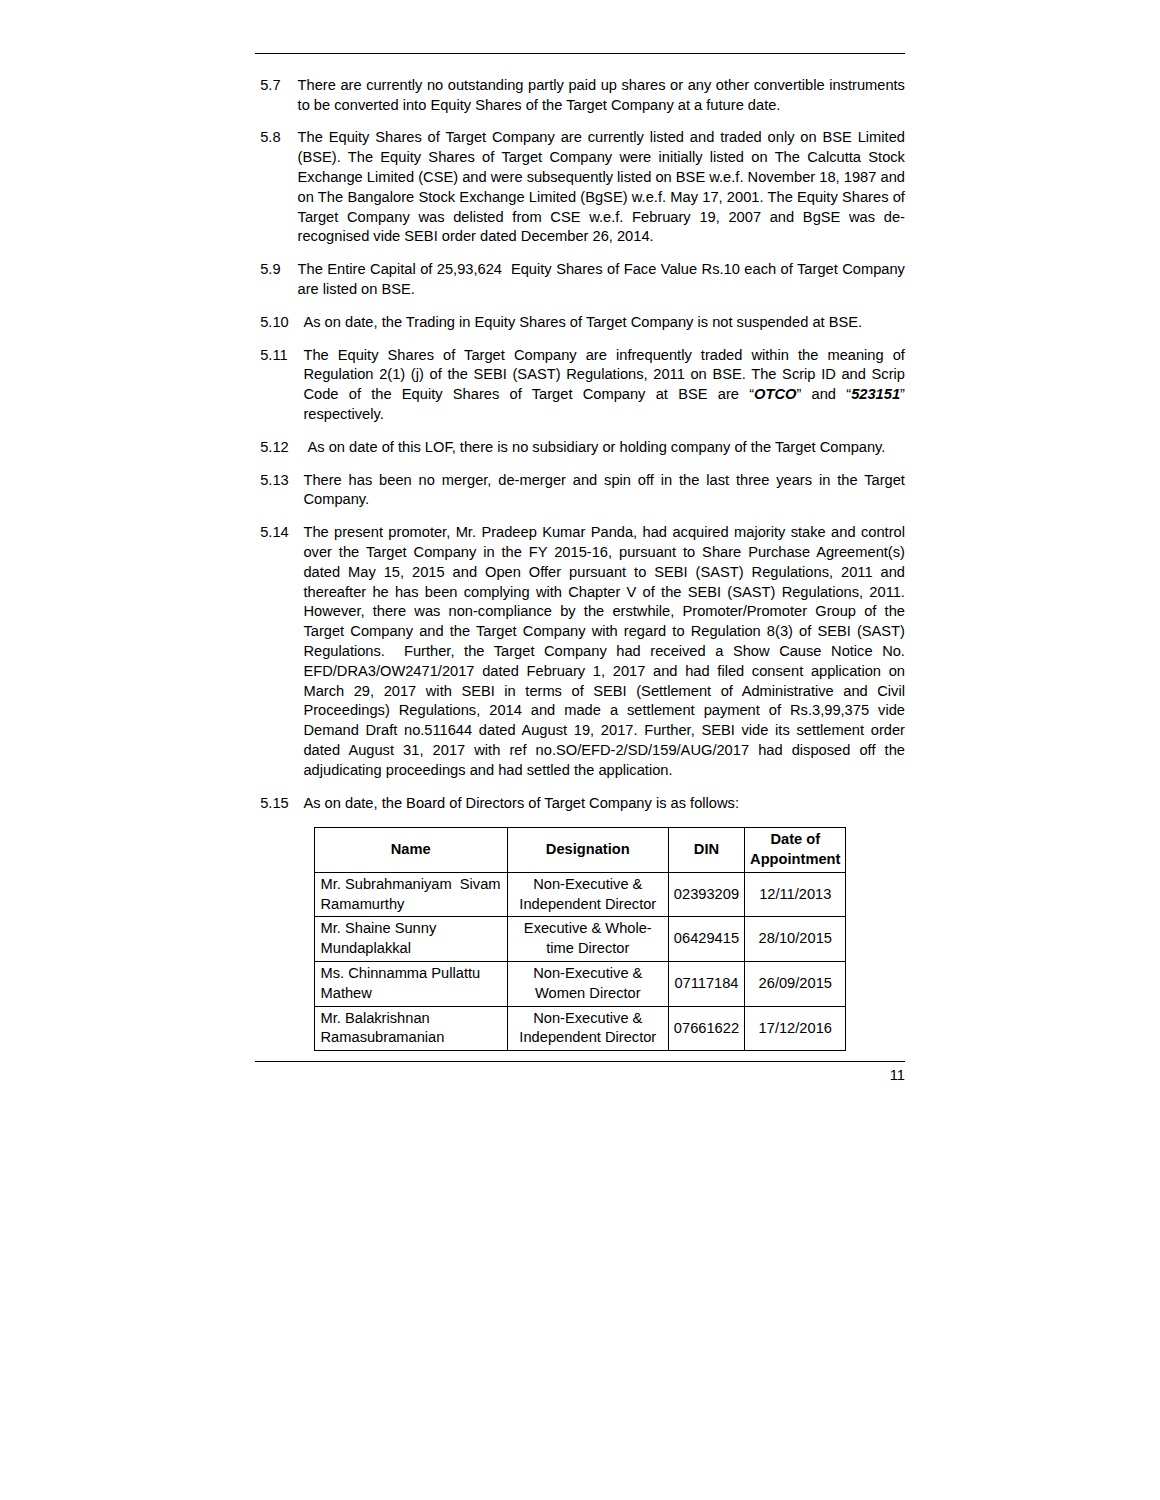5.7
There are currently no outstanding partly paid up shares or any other convertible instruments to be converted into Equity Shares of the Target Company at a future date.
5.8
The Equity Shares of Target Company are currently listed and traded only on BSE Limited (BSE). The Equity Shares of Target Company were initially listed on The Calcutta Stock Exchange Limited (CSE) and were subsequently listed on BSE w.e.f. November 18, 1987 and on The Bangalore Stock Exchange Limited (BgSE) w.e.f. May 17, 2001. The Equity Shares of Target Company was delisted from CSE w.e.f. February 19, 2007 and BgSE was de-recognised vide SEBI order dated December 26, 2014.
5.9
The Entire Capital of 25,93,624 Equity Shares of Face Value Rs.10 each of Target Company are listed on BSE.
5.10
As on date, the Trading in Equity Shares of Target Company is not suspended at BSE.
5.11
The Equity Shares of Target Company are infrequently traded within the meaning of Regulation 2(1) (j) of the SEBI (SAST) Regulations, 2011 on BSE. The Scrip ID and Scrip Code of the Equity Shares of Target Company at BSE are “OTCO” and “523151” respectively.
5.12
As on date of this LOF, there is no subsidiary or holding company of the Target Company.
5.13
There has been no merger, de-merger and spin off in the last three years in the Target Company.
5.14
The present promoter, Mr. Pradeep Kumar Panda, had acquired majority stake and control over the Target Company in the FY 2015-16, pursuant to Share Purchase Agreement(s) dated May 15, 2015 and Open Offer pursuant to SEBI (SAST) Regulations, 2011 and thereafter he has been complying with Chapter V of the SEBI (SAST) Regulations, 2011. However, there was non-compliance by the erstwhile, Promoter/Promoter Group of the Target Company and the Target Company with regard to Regulation 8(3) of SEBI (SAST) Regulations. Further, the Target Company had received a Show Cause Notice No. EFD/DRA3/OW2471/2017 dated February 1, 2017 and had filed consent application on March 29, 2017 with SEBI in terms of SEBI (Settlement of Administrative and Civil Proceedings) Regulations, 2014 and made a settlement payment of Rs.3,99,375 vide Demand Draft no.511644 dated August 19, 2017. Further, SEBI vide its settlement order dated August 31, 2017 with ref no.SO/EFD-2/SD/159/AUG/2017 had disposed off the adjudicating proceedings and had settled the application.
5.15
As on date, the Board of Directors of Target Company is as follows:
| Name | Designation | DIN | Date of Appointment |
| --- | --- | --- | --- |
| Mr. Subrahmaniyam Sivam Ramamurthy | Non-Executive & Independent Director | 02393209 | 12/11/2013 |
| Mr. Shaine Sunny Mundaplakkal | Executive & Whole-time Director | 06429415 | 28/10/2015 |
| Ms. Chinnamma Pullattu Mathew | Non-Executive & Women Director | 07117184 | 26/09/2015 |
| Mr. Balakrishnan Ramasubramanian | Non-Executive & Independent Director | 07661622 | 17/12/2016 |
11